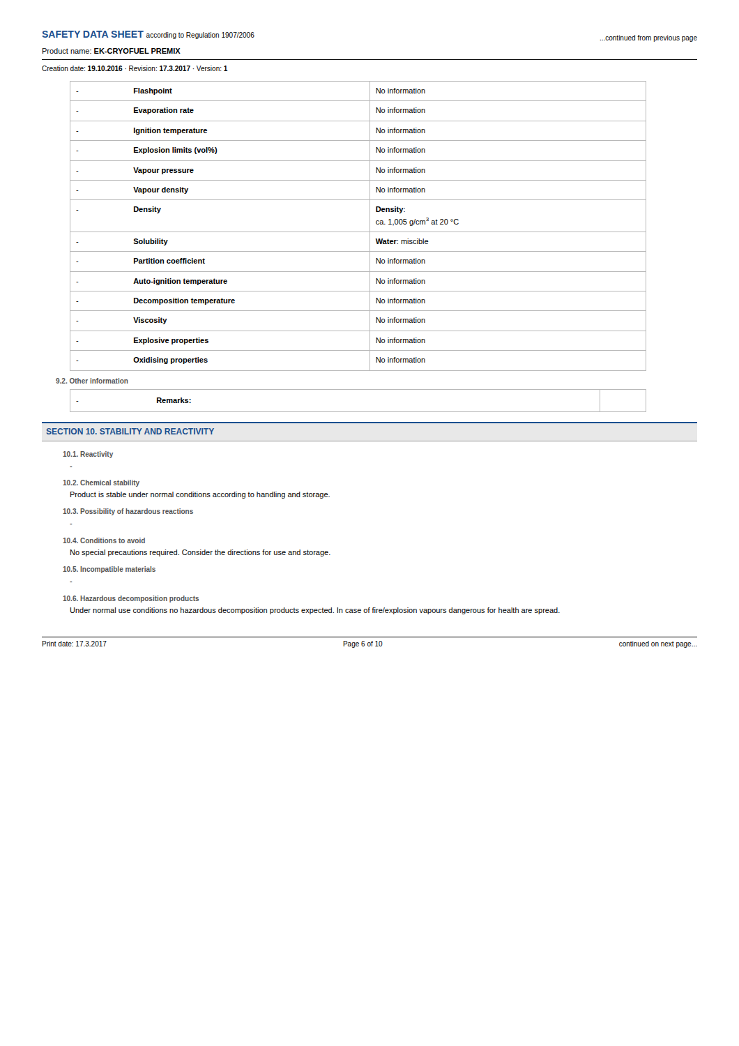SAFETY DATA SHEET according to Regulation 1907/2006
...continued from previous page
Product name: EK-CRYOFUEL PREMIX
Creation date: 19.10.2016 · Revision: 17.3.2017 · Version: 1
| - | Flashpoint | No information |
| - | Evaporation rate | No information |
| - | Ignition temperature | No information |
| - | Explosion limits (vol%) | No information |
| - | Vapour pressure | No information |
| - | Vapour density | No information |
| - | Density | Density : ca. 1,005 g/cm 3 at 20 °C |
| - | Solubility | Water : miscible |
| - | Partition coefficient | No information |
| - | Auto-ignition temperature | No information |
| - | Decomposition temperature | No information |
| - | Viscosity | No information |
| - | Explosive properties | No information |
| - | Oxidising properties | No information |
9.2. Other information
| - | Remarks: | |
SECTION 10. STABILITY AND REACTIVITY
10.1. Reactivity
-
10.2. Chemical stability
Product is stable under normal conditions according to handling and storage.
10.3. Possibility of hazardous reactions
-
10.4. Conditions to avoid
No special precautions required. Consider the directions for use and storage.
10.5. Incompatible materials
-
10.6. Hazardous decomposition products
Under normal use conditions no hazardous decomposition products expected. In case of fire/explosion vapours dangerous for health are spread.
Print date: 17.3.2017 Page 6 of 10 continued on next page...